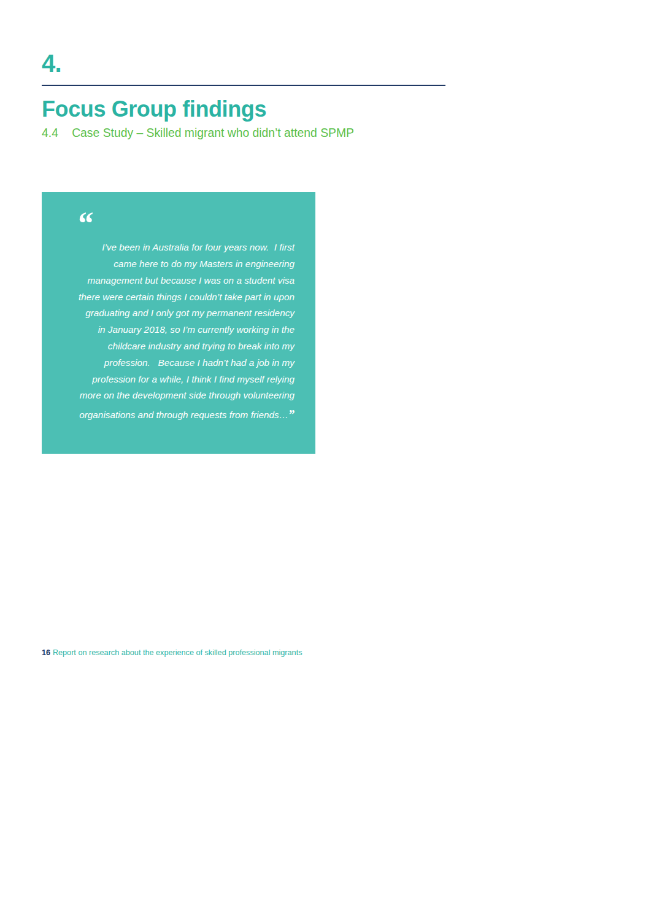4.
Focus Group findings
4.4 Case Study – Skilled migrant who didn’t attend SPMP
“
I’ve been in Australia for four years now. I first came here to do my Masters in engineering management but because I was on a student visa there were certain things I couldn’t take part in upon graduating and I only got my permanent residency in January 2018, so I’m currently working in the childcare industry and trying to break into my profession. Because I hadn’t had a job in my profession for a while, I think I find myself relying more on the development side through volunteering organisations and through requests from friends…”
16 Report on research about the experience of skilled professional migrants